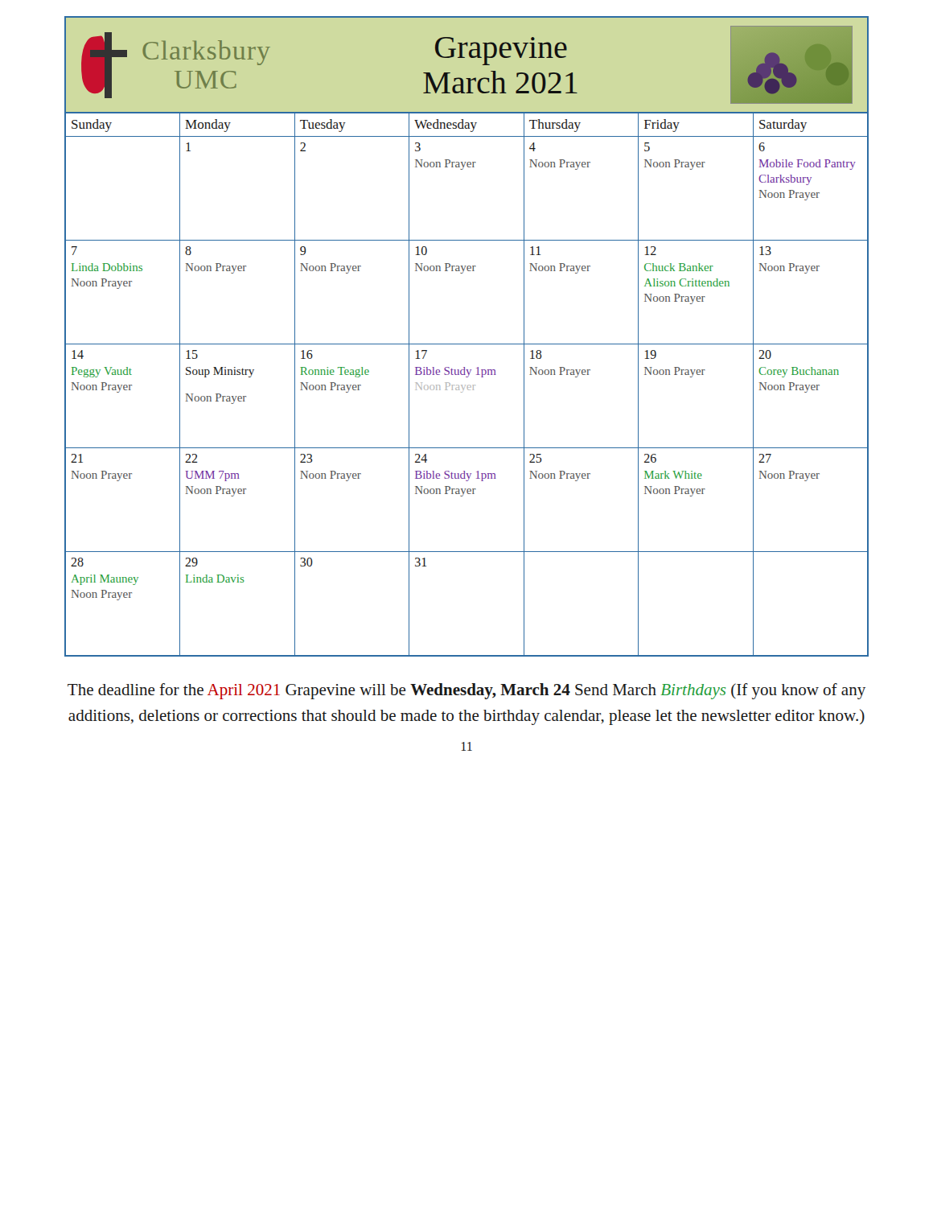Clarksbury
UMC
Grapevine
March 2021
| Sunday | Monday | Tuesday | Wednesday | Thursday | Friday | Saturday |
| --- | --- | --- | --- | --- | --- | --- |
| | 1 | 2 | 3 Noon Prayer | 4 Noon Prayer | 5 Noon Prayer | 6 Mobile Food Pantry Clarksbury Noon Prayer |
| 7 Linda Dobbins Noon Prayer | 8 Noon Prayer | 9 Noon Prayer | 10 Noon Prayer | 11 Noon Prayer | 12 Chuck Banker Alison Crittenden Noon Prayer | 13 Noon Prayer |
| 14 Peggy Vaudt Noon Prayer | 15 Soup Ministry Noon Prayer | 16 Ronnie Teagle Noon Prayer | 17 Bible Study 1pm Noon Prayer | 18 Noon Prayer | 19 Noon Prayer | 20 Corey Buchanan Noon Prayer |
| 21 Noon Prayer | 22 UMM 7pm Noon Prayer | 23 Noon Prayer | 24 Bible Study 1pm Noon Prayer | 25 Noon Prayer | 26 Mark White Noon Prayer | 27 Noon Prayer |
| 28 April Mauney Noon Prayer | 29 Linda Davis | 30 | 31 | | | |
The deadline for the April 2021 Grapevine will be Wednesday, March 24 Send March Birthdays (If you know of any additions, deletions or corrections that should be made to the birthday calendar, please let the newsletter editor know.)
11